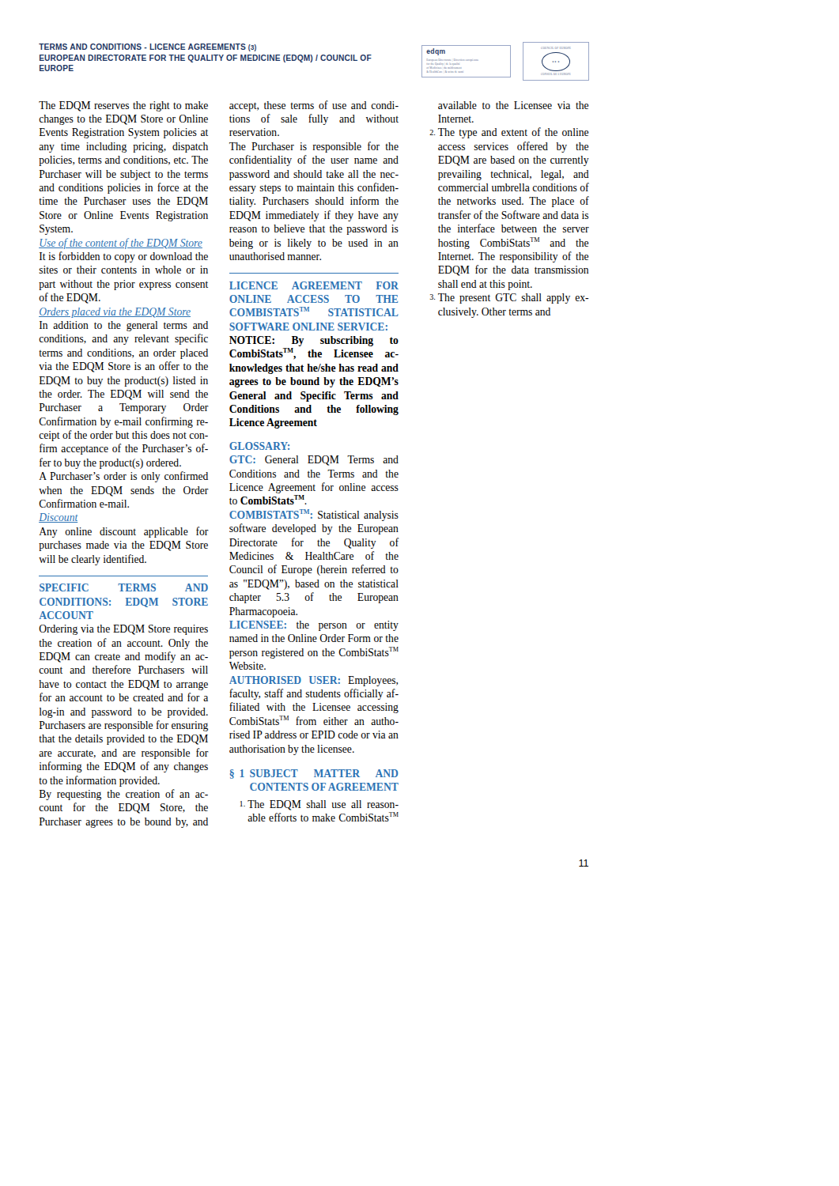Terms and Conditions - Licence Agreements (3)
European Directorate for the Quality of Medicine (EDQM) / Council of Europe
edqm
European Directorate | Direction européenne
for the Quality | de la qualité
of Medicines | du médicament
& HealthCare | & soins de santé
COUNCIL OF EUROPE
CONSEIL DE L'EUROPE
The EDQM reserves the right to make changes to the EDQM Store or Online Events Registration System policies at any time including pricing, dispatch policies, terms and conditions, etc. The Purchaser will be subject to the terms and conditions policies in force at the time the Purchaser uses the EDQM Store or Online Events Registration System.
Use of the content of the EDQM Store
It is forbidden to copy or download the sites or their contents in whole or in part without the prior express consent of the EDQM.
Orders placed via the EDQM Store
In addition to the general terms and conditions, and any relevant specific terms and conditions, an order placed via the EDQM Store is an offer to the EDQM to buy the product(s) listed in the order. The EDQM will send the Purchaser a Temporary Order Confirmation by e-mail confirming receipt of the order but this does not confirm acceptance of the Purchaser’s offer to buy the product(s) ordered.
A Purchaser’s order is only confirmed when the EDQM sends the Order Confirmation e-mail.
Discount
Any online discount applicable for purchases made via the EDQM Store will be clearly identified.
Specific terms and conditions: EDQM Store account
Ordering via the EDQM Store requires the creation of an account. Only the EDQM can create and modify an account and therefore Purchasers will have to contact the EDQM to arrange for an account to be created and for a log-in and password to be provided. Purchasers are responsible for ensuring that the details provided to the EDQM are accurate, and are responsible for informing the EDQM of any changes to the information provided.
By requesting the creation of an account for the EDQM Store, the Purchaser agrees to be bound by, and accept, these terms of use and conditions of sale fully and without reservation.
The Purchaser is responsible for the confidentiality of the user name and password and should take all the necessary steps to maintain this confidentiality. Purchasers should inform the EDQM immediately if they have any reason to believe that the password is being or is likely to be used in an unauthorised manner.
Licence agreement for online access to the CombiStatsTM statistical software online service:
NOTICE: By subscribing to CombiStatsTM, the Licensee acknowledges that he/she has read and agrees to be bound by the EDQM’s General and Specific Terms and Conditions and the following Licence Agreement
Glossary:
GTC: General EDQM Terms and Conditions and the Terms and the Licence Agreement for online access to CombiStatsTM.
COMBISTATSTM: Statistical analysis software developed by the European Directorate for the Quality of Medicines & HealthCare of the Council of Europe (herein referred to as "EDQM”), based on the statistical chapter 5.3 of the European Pharmacopoeia.
LICENSEE: the person or entity named in the Online Order Form or the person registered on the CombiStatsTM Website.
AUTHORISED USER: Employees, faculty, staff and students officially affiliated with the Licensee accessing CombiStatsTM from either an authorised IP address or EPID code or via an authorisation by the licensee.
§1 Subject matter and contents of agreement
The EDQM shall use all reasonable efforts to make CombiStatsTM available to the Licensee via the Internet.
The type and extent of the online access services offered by the EDQM are based on the currently prevailing technical, legal, and commercial umbrella conditions of the networks used. The place of transfer of the Software and data is the interface between the server hosting CombiStatsTM and the Internet. The responsibility of the EDQM for the data transmission shall end at this point.
The present GTC shall apply exclusively. Other terms and
11